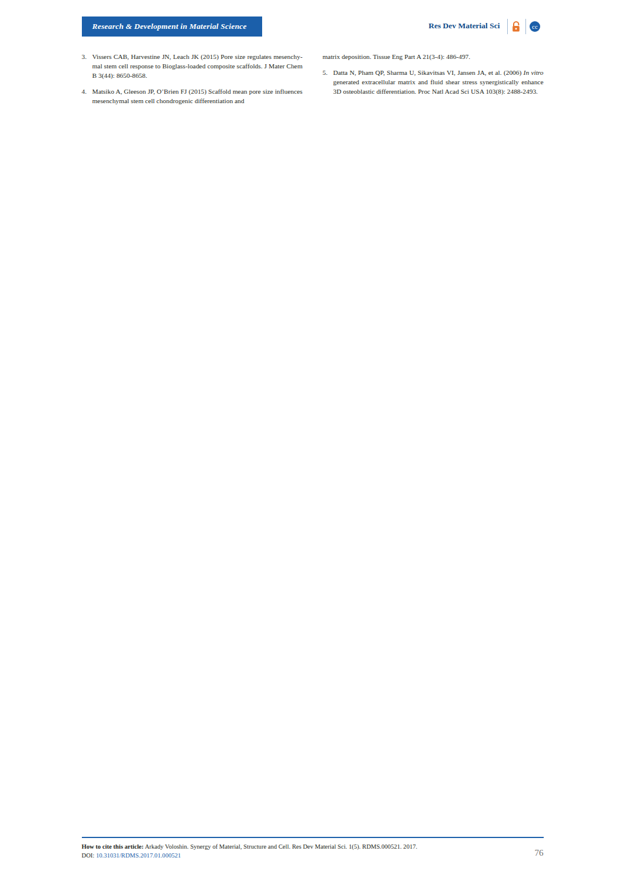Research & Development in Material Science
Res Dev Material Sci
cc
3. Vissers CAB, Harvestine JN, Leach JK (2015) Pore size regulates mesenchymal stem cell response to Bioglass-loaded composite scaffolds. J Mater Chem B 3(44): 8650-8658.
4. Matsiko A, Gleeson JP, O’Brien FJ (2015) Scaffold mean pore size influences mesenchymal stem cell chondrogenic differentiation and
matrix deposition. Tissue Eng Part A 21(3-4): 486-497.
5. Datta N, Pham QP, Sharma U, Sikavitsas VI, Jansen JA, et al. (2006) In vitro generated extracellular matrix and fluid shear stress synergistically enhance 3D osteoblastic differentiation. Proc Natl Acad Sci USA 103(8): 2488-2493.
How to cite this article: Arkady Voloshin. Synergy of Material, Structure and Cell. Res Dev Material Sci. 1(5). RDMS.000521. 2017.
DOI: 10.31031/RDMS.2017.01.000521
76